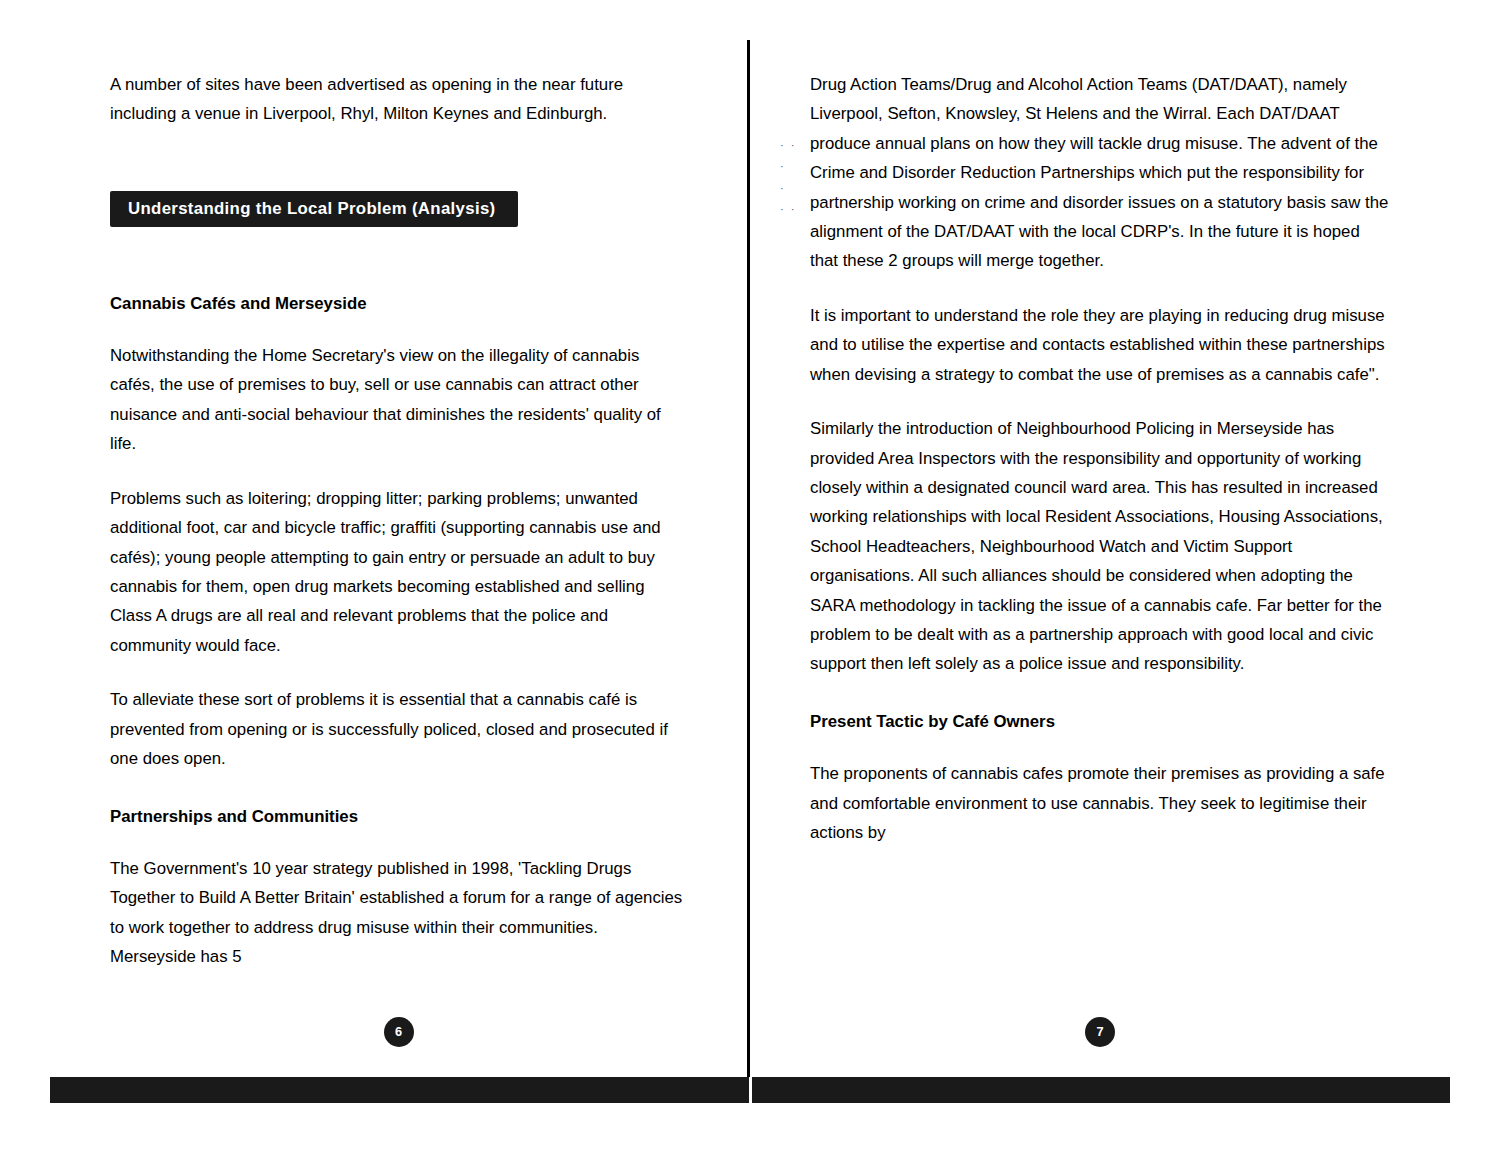A number of sites have been advertised as opening in the near future including a venue in Liverpool, Rhyl, Milton Keynes and Edinburgh.
Understanding the Local Problem (Analysis)
Cannabis Cafés and Merseyside
Notwithstanding the Home Secretary's view on the illegality of cannabis cafés, the use of premises to buy, sell or use cannabis can attract other nuisance and anti-social behaviour that diminishes the residents' quality of life.
Problems such as loitering; dropping litter; parking problems; unwanted additional foot, car and bicycle traffic; graffiti (supporting cannabis use and cafés); young people attempting to gain entry or persuade an adult to buy cannabis for them, open drug markets becoming established and selling Class A drugs are all real and relevant problems that the police and community would face.
To alleviate these sort of problems it is essential that a cannabis café is prevented from opening or is successfully policed, closed and prosecuted if one does open.
Partnerships and Communities
The Government's 10 year strategy published in 1998, 'Tackling Drugs Together to Build A Better Britain' established a forum for a range of agencies to work together to address drug misuse within their communities. Merseyside has 5
6
· ·
·
·
· ·
Drug Action Teams/Drug and Alcohol Action Teams (DAT/DAAT), namely Liverpool, Sefton, Knowsley, St Helens and the Wirral. Each DAT/DAAT produce annual plans on how they will tackle drug misuse. The advent of the Crime and Disorder Reduction Partnerships which put the responsibility for partnership working on crime and disorder issues on a statutory basis saw the alignment of the DAT/DAAT with the local CDRP's. In the future it is hoped that these 2 groups will merge together.
It is important to understand the role they are playing in reducing drug misuse and to utilise the expertise and contacts established within these partnerships when devising a strategy to combat the use of premises as a cannabis cafe".
Similarly the introduction of Neighbourhood Policing in Merseyside has provided Area Inspectors with the responsibility and opportunity of working closely within a designated council ward area. This has resulted in increased working relationships with local Resident Associations, Housing Associations, School Headteachers, Neighbourhood Watch and Victim Support organisations. All such alliances should be considered when adopting the SARA methodology in tackling the issue of a cannabis cafe. Far better for the problem to be dealt with as a partnership approach with good local and civic support then left solely as a police issue and responsibility.
Present Tactic by Café Owners
The proponents of cannabis cafes promote their premises as providing a safe and comfortable environment to use cannabis. They seek to legitimise their actions by
7